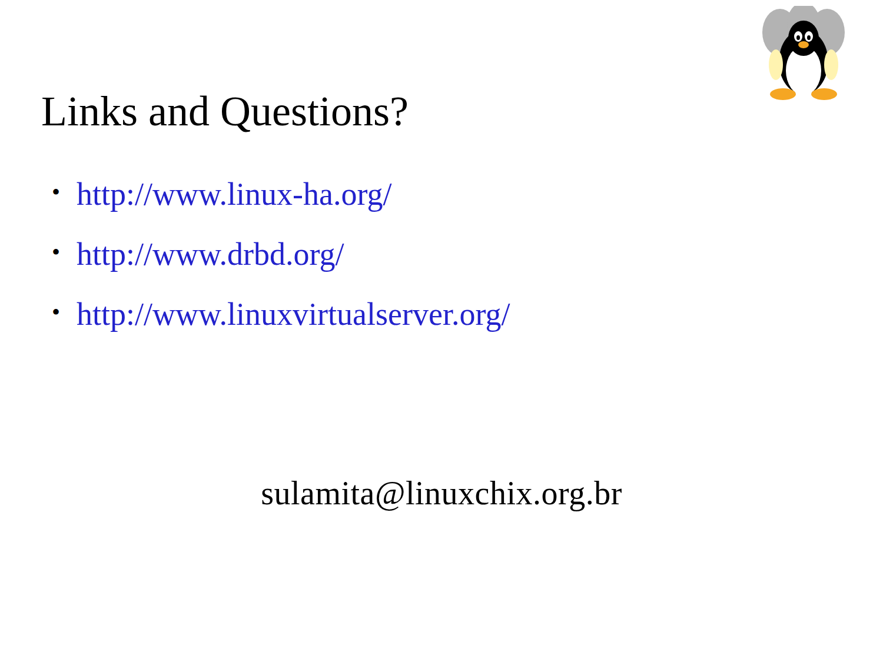Links and Questions?
http://www.linux-ha.org/
http://www.drbd.org/
http://www.linuxvirtualserver.org/
sulamita@linuxchix.org.br